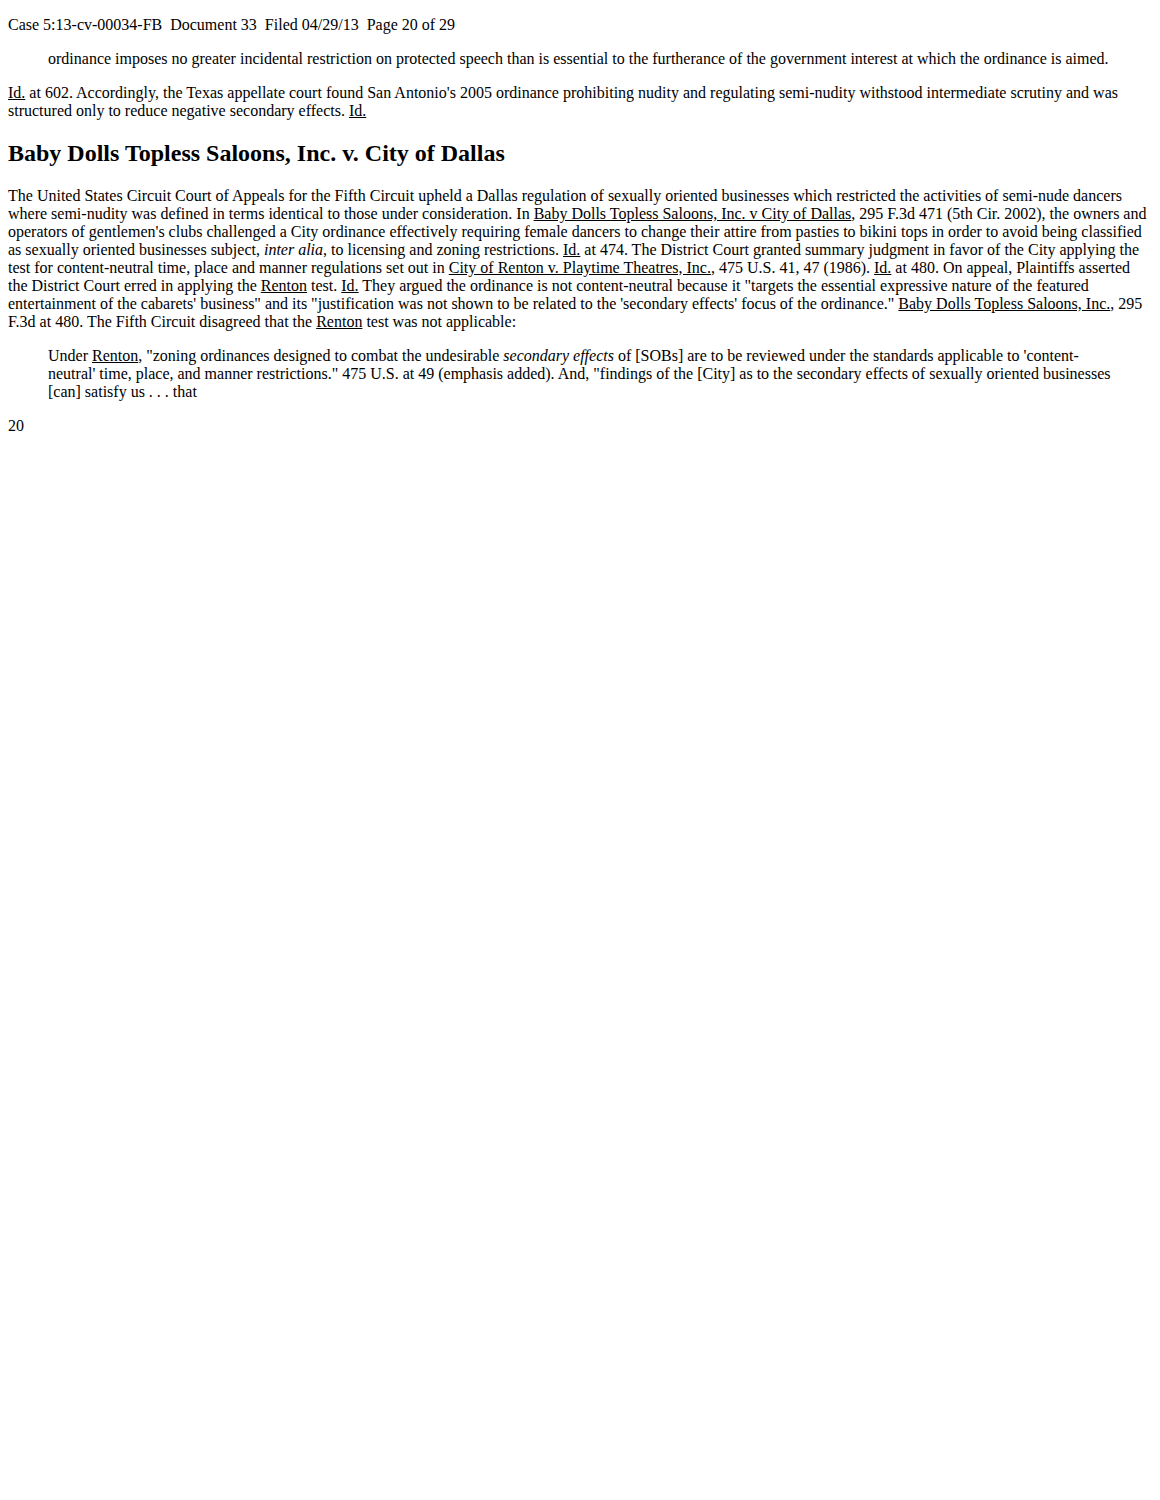Case 5:13-cv-00034-FB Document 33 Filed 04/29/13 Page 20 of 29
ordinance imposes no greater incidental restriction on protected speech than is essential to the furtherance of the government interest at which the ordinance is aimed.
Id. at 602. Accordingly, the Texas appellate court found San Antonio's 2005 ordinance prohibiting nudity and regulating semi-nudity withstood intermediate scrutiny and was structured only to reduce negative secondary effects. Id.
Baby Dolls Topless Saloons, Inc. v. City of Dallas
The United States Circuit Court of Appeals for the Fifth Circuit upheld a Dallas regulation of sexually oriented businesses which restricted the activities of semi-nude dancers where semi-nudity was defined in terms identical to those under consideration. In Baby Dolls Topless Saloons, Inc. v City of Dallas, 295 F.3d 471 (5th Cir. 2002), the owners and operators of gentlemen's clubs challenged a City ordinance effectively requiring female dancers to change their attire from pasties to bikini tops in order to avoid being classified as sexually oriented businesses subject, inter alia, to licensing and zoning restrictions. Id. at 474. The District Court granted summary judgment in favor of the City applying the test for content-neutral time, place and manner regulations set out in City of Renton v. Playtime Theatres, Inc., 475 U.S. 41, 47 (1986). Id. at 480. On appeal, Plaintiffs asserted the District Court erred in applying the Renton test. Id. They argued the ordinance is not content-neutral because it "targets the essential expressive nature of the featured entertainment of the cabarets' business" and its "justification was not shown to be related to the 'secondary effects' focus of the ordinance." Baby Dolls Topless Saloons, Inc., 295 F.3d at 480. The Fifth Circuit disagreed that the Renton test was not applicable:
Under Renton, "zoning ordinances designed to combat the undesirable secondary effects of [SOBs] are to be reviewed under the standards applicable to 'content-neutral' time, place, and manner restrictions." 475 U.S. at 49 (emphasis added). And, "findings of the [City] as to the secondary effects of sexually oriented businesses [can] satisfy us . . . that
20